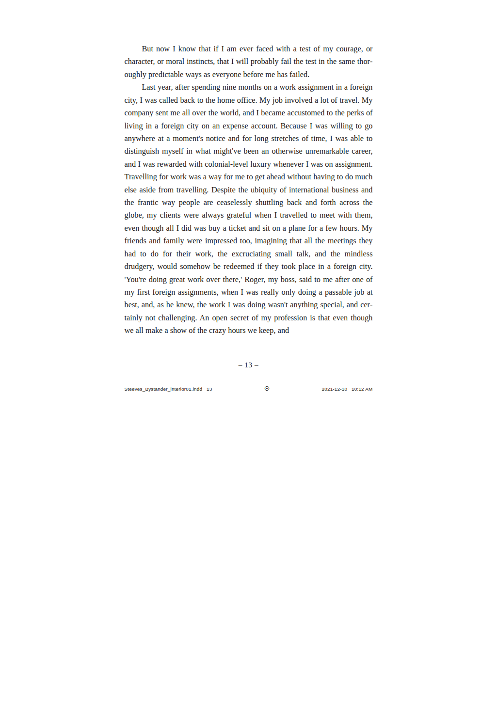But now I know that if I am ever faced with a test of my courage, or character, or moral instincts, that I will probably fail the test in the same thoroughly predictable ways as everyone before me has failed.
Last year, after spending nine months on a work assignment in a foreign city, I was called back to the home office. My job involved a lot of travel. My company sent me all over the world, and I became accustomed to the perks of living in a foreign city on an expense account. Because I was willing to go anywhere at a moment's notice and for long stretches of time, I was able to distinguish myself in what might've been an otherwise unremarkable career, and I was rewarded with colonial-level luxury whenever I was on assignment. Travelling for work was a way for me to get ahead without having to do much else aside from travelling. Despite the ubiquity of international business and the frantic way people are ceaselessly shuttling back and forth across the globe, my clients were always grateful when I travelled to meet with them, even though all I did was buy a ticket and sit on a plane for a few hours. My friends and family were impressed too, imagining that all the meetings they had to do for their work, the excruciating small talk, and the mindless drudgery, would somehow be redeemed if they took place in a foreign city. 'You're doing great work over there,' Roger, my boss, said to me after one of my first foreign assignments, when I was really only doing a passable job at best, and, as he knew, the work I was doing wasn't anything special, and certainly not challenging. An open secret of my profession is that even though we all make a show of the crazy hours we keep, and
– 13 –
Steeves_Bystander_interior01.indd 13 ⦿ 2021-12-10 10:12 AM